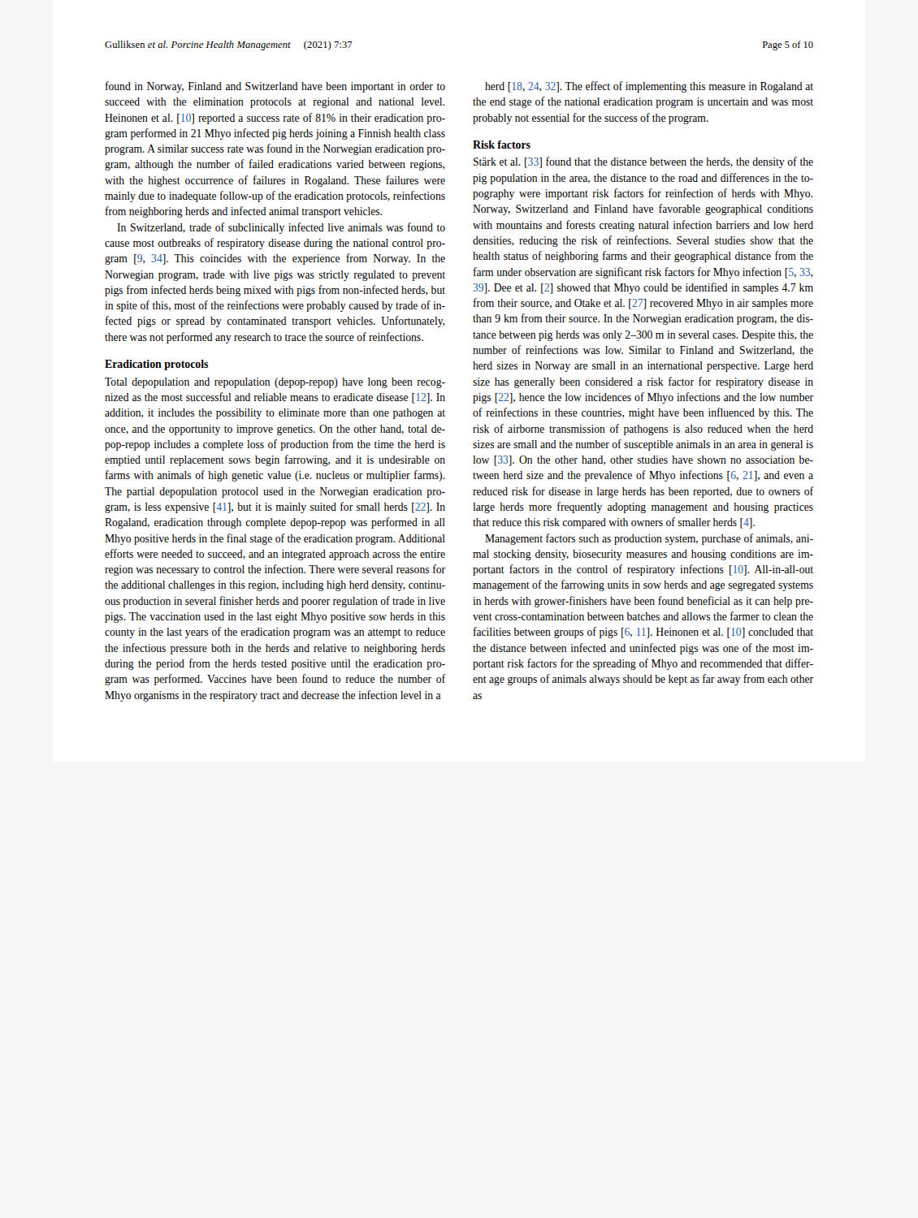Gulliksen et al. Porcine Health Management (2021) 7:37
Page 5 of 10
found in Norway, Finland and Switzerland have been important in order to succeed with the elimination protocols at regional and national level. Heinonen et al. [10] reported a success rate of 81% in their eradication program performed in 21 Mhyo infected pig herds joining a Finnish health class program. A similar success rate was found in the Norwegian eradication program, although the number of failed eradications varied between regions, with the highest occurrence of failures in Rogaland. These failures were mainly due to inadequate follow-up of the eradication protocols, reinfections from neighboring herds and infected animal transport vehicles.
In Switzerland, trade of subclinically infected live animals was found to cause most outbreaks of respiratory disease during the national control program [9, 34]. This coincides with the experience from Norway. In the Norwegian program, trade with live pigs was strictly regulated to prevent pigs from infected herds being mixed with pigs from non-infected herds, but in spite of this, most of the reinfections were probably caused by trade of infected pigs or spread by contaminated transport vehicles. Unfortunately, there was not performed any research to trace the source of reinfections.
Eradication protocols
Total depopulation and repopulation (depop-repop) have long been recognized as the most successful and reliable means to eradicate disease [12]. In addition, it includes the possibility to eliminate more than one pathogen at once, and the opportunity to improve genetics. On the other hand, total depop-repop includes a complete loss of production from the time the herd is emptied until replacement sows begin farrowing, and it is undesirable on farms with animals of high genetic value (i.e. nucleus or multiplier farms). The partial depopulation protocol used in the Norwegian eradication program, is less expensive [41], but it is mainly suited for small herds [22]. In Rogaland, eradication through complete depop-repop was performed in all Mhyo positive herds in the final stage of the eradication program. Additional efforts were needed to succeed, and an integrated approach across the entire region was necessary to control the infection. There were several reasons for the additional challenges in this region, including high herd density, continuous production in several finisher herds and poorer regulation of trade in live pigs. The vaccination used in the last eight Mhyo positive sow herds in this county in the last years of the eradication program was an attempt to reduce the infectious pressure both in the herds and relative to neighboring herds during the period from the herds tested positive until the eradication program was performed. Vaccines have been found to reduce the number of Mhyo organisms in the respiratory tract and decrease the infection level in a
herd [18, 24, 32]. The effect of implementing this measure in Rogaland at the end stage of the national eradication program is uncertain and was most probably not essential for the success of the program.
Risk factors
Stärk et al. [33] found that the distance between the herds, the density of the pig population in the area, the distance to the road and differences in the topography were important risk factors for reinfection of herds with Mhyo. Norway, Switzerland and Finland have favorable geographical conditions with mountains and forests creating natural infection barriers and low herd densities, reducing the risk of reinfections. Several studies show that the health status of neighboring farms and their geographical distance from the farm under observation are significant risk factors for Mhyo infection [5, 33, 39]. Dee et al. [2] showed that Mhyo could be identified in samples 4.7 km from their source, and Otake et al. [27] recovered Mhyo in air samples more than 9 km from their source. In the Norwegian eradication program, the distance between pig herds was only 2–300 m in several cases. Despite this, the number of reinfections was low. Similar to Finland and Switzerland, the herd sizes in Norway are small in an international perspective. Large herd size has generally been considered a risk factor for respiratory disease in pigs [22], hence the low incidences of Mhyo infections and the low number of reinfections in these countries, might have been influenced by this. The risk of airborne transmission of pathogens is also reduced when the herd sizes are small and the number of susceptible animals in an area in general is low [33]. On the other hand, other studies have shown no association between herd size and the prevalence of Mhyo infections [6, 21], and even a reduced risk for disease in large herds has been reported, due to owners of large herds more frequently adopting management and housing practices that reduce this risk compared with owners of smaller herds [4].
Management factors such as production system, purchase of animals, animal stocking density, biosecurity measures and housing conditions are important factors in the control of respiratory infections [10]. All-in-all-out management of the farrowing units in sow herds and age segregated systems in herds with grower-finishers have been found beneficial as it can help prevent cross-contamination between batches and allows the farmer to clean the facilities between groups of pigs [6, 11]. Heinonen et al. [10] concluded that the distance between infected and uninfected pigs was one of the most important risk factors for the spreading of Mhyo and recommended that different age groups of animals always should be kept as far away from each other as